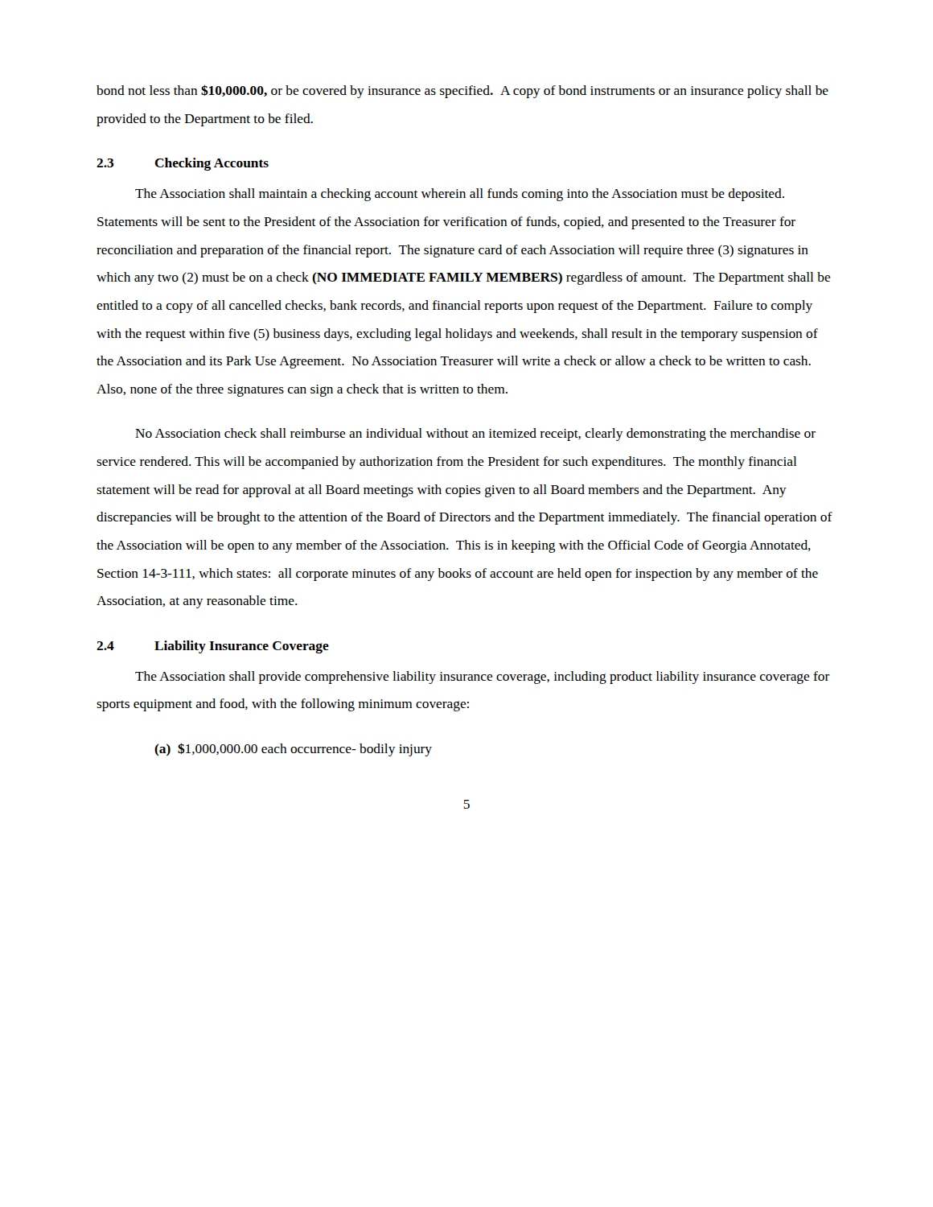bond not less than $10,000.00, or be covered by insurance as specified. A copy of bond instruments or an insurance policy shall be provided to the Department to be filed.
2.3 Checking Accounts
The Association shall maintain a checking account wherein all funds coming into the Association must be deposited. Statements will be sent to the President of the Association for verification of funds, copied, and presented to the Treasurer for reconciliation and preparation of the financial report. The signature card of each Association will require three (3) signatures in which any two (2) must be on a check (NO IMMEDIATE FAMILY MEMBERS) regardless of amount. The Department shall be entitled to a copy of all cancelled checks, bank records, and financial reports upon request of the Department. Failure to comply with the request within five (5) business days, excluding legal holidays and weekends, shall result in the temporary suspension of the Association and its Park Use Agreement. No Association Treasurer will write a check or allow a check to be written to cash. Also, none of the three signatures can sign a check that is written to them.
No Association check shall reimburse an individual without an itemized receipt, clearly demonstrating the merchandise or service rendered. This will be accompanied by authorization from the President for such expenditures. The monthly financial statement will be read for approval at all Board meetings with copies given to all Board members and the Department. Any discrepancies will be brought to the attention of the Board of Directors and the Department immediately. The financial operation of the Association will be open to any member of the Association. This is in keeping with the Official Code of Georgia Annotated, Section 14-3-111, which states: all corporate minutes of any books of account are held open for inspection by any member of the Association, at any reasonable time.
2.4 Liability Insurance Coverage
The Association shall provide comprehensive liability insurance coverage, including product liability insurance coverage for sports equipment and food, with the following minimum coverage:
(a) $1,000,000.00 each occurrence- bodily injury
5